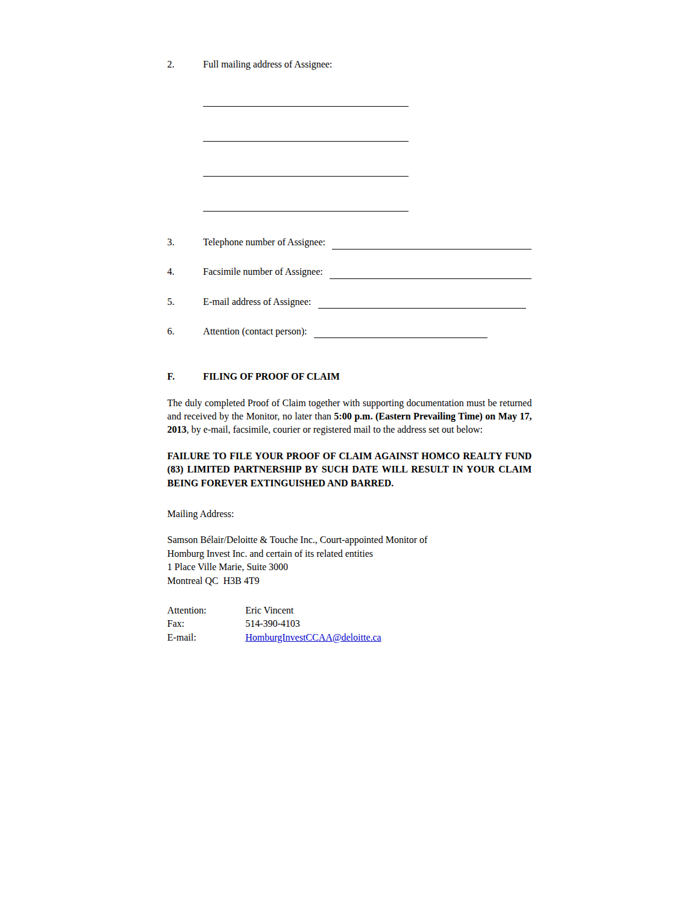2.
Full mailing address of Assignee:
3.
Telephone number of Assignee:
4.
Facsimile number of Assignee:
5.
E-mail address of Assignee:
6.
Attention (contact person):
F.
FILING OF PROOF OF CLAIM
The duly completed Proof of Claim together with supporting documentation must be returned and received by the Monitor, no later than 5:00 p.m. (Eastern Prevailing Time) on May 17, 2013, by e-mail, facsimile, courier or registered mail to the address set out below:
FAILURE TO FILE YOUR PROOF OF CLAIM AGAINST HOMCO REALTY FUND (83) LIMITED PARTNERSHIP BY SUCH DATE WILL RESULT IN YOUR CLAIM BEING FOREVER EXTINGUISHED AND BARRED.
Mailing Address:
Samson Bélair/Deloitte & Touche Inc., Court-appointed Monitor of
Homburg Invest Inc. and certain of its related entities
1 Place Ville Marie, Suite 3000
Montreal QC H3B 4T9
| Attention: | Eric Vincent |
| Fax: | 514-390-4103 |
| E-mail: | HomburgInvestCCAA@deloitte.ca |